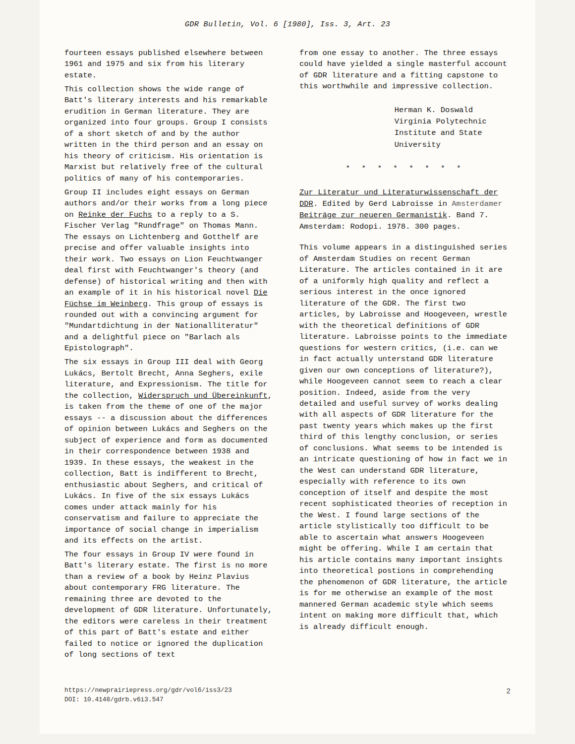GDR Bulletin, Vol. 6 [1980], Iss. 3, Art. 23
fourteen essays published elsewhere between 1961 and 1975 and six from his literary estate.
This collection shows the wide range of Batt's literary interests and his remarkable erudition in German literature. They are organized into four groups. Group I consists of a short sketch of and by the author written in the third person and an essay on his theory of criticism. His orientation is Marxist but relatively free of the cultural politics of many of his contemporaries.
Group II includes eight essays on German authors and/or their works from a long piece on Reinke der Fuchs to a reply to a S. Fischer Verlag "Rundfrage" on Thomas Mann. The essays on Lichtenberg and Gotthelf are precise and offer valuable insights into their work. Two essays on Lion Feuchtwanger deal first with Feuchtwanger's theory (and defense) of historical writing and then with an example of it in his historical novel Die Füchse im Weinberg. This group of essays is rounded out with a convincing argument for "Mundartdichtung in der Nationalliteratur" and a delightful piece on "Barlach als Epistolograph".
The six essays in Group III deal with Georg Lukács, Bertolt Brecht, Anna Seghers, exile literature, and Expressionism. The title for the collection, Widerspruch und Übereinkunft, is taken from the theme of one of the major essays -- a discussion about the differences of opinion between Lukács and Seghers on the subject of experience and form as documented in their correspondence between 1938 and 1939. In these essays, the weakest in the collection, Batt is indifferent to Brecht, enthusiastic about Seghers, and critical of Lukács. In five of the six essays Lukács comes under attack mainly for his conservatism and failure to appreciate the importance of social change in imperialism and its effects on the artist.
The four essays in Group IV were found in Batt's literary estate. The first is no more than a review of a book by Heinz Plavius about contemporary FRG literature. The remaining three are devoted to the development of GDR literature. Unfortunately, the editors were careless in their treatment of this part of Batt's estate and either failed to notice or ignored the duplication of long sections of text
from one essay to another. The three essays could have yielded a single masterful account of GDR literature and a fitting capstone to this worthwhile and impressive collection.
Herman K. Doswald
Virginia Polytechnic
Institute and State
University
* * * * * * * *
Zur Literatur und Literaturwissenschaft der DDR. Edited by Gerd Labroisse in Amsterdamer Beiträge zur neueren Germanistik. Band 7. Amsterdam: Rodopi. 1978. 300 pages.
This volume appears in a distinguished series of Amsterdam Studies on recent German Literature. The articles contained in it are of a uniformly high quality and reflect a serious interest in the once ignored literature of the GDR. The first two articles, by Labroisse and Hoogeveen, wrestle with the theoretical definitions of GDR literature. Labroisse points to the immediate questions for western critics, (i.e. can we in fact actually unterstand GDR literature given our own conceptions of literature?), while Hoogeveen cannot seem to reach a clear position. Indeed, aside from the very detailed and useful survey of works dealing with all aspects of GDR literature for the past twenty years which makes up the first third of this lengthy conclusion, or series of conclusions. What seems to be intended is an intricate questioning of how in fact we in the West can understand GDR literature, especially with reference to its own conception of itself and despite the most recent sophisticated theories of reception in the West. I found large sections of the article stylistically too difficult to be able to ascertain what answers Hoogeveen might be offering. While I am certain that his article contains many important insights into theoretical postions in comprehending the phenomenon of GDR literature, the article is for me otherwise an example of the most mannered German academic style which seems intent on making more difficult that, which is already difficult enough.
https://newprairiepress.org/gdr/vol6/iss3/23
DOI: 10.4148/gdrb.v6i3.547 2